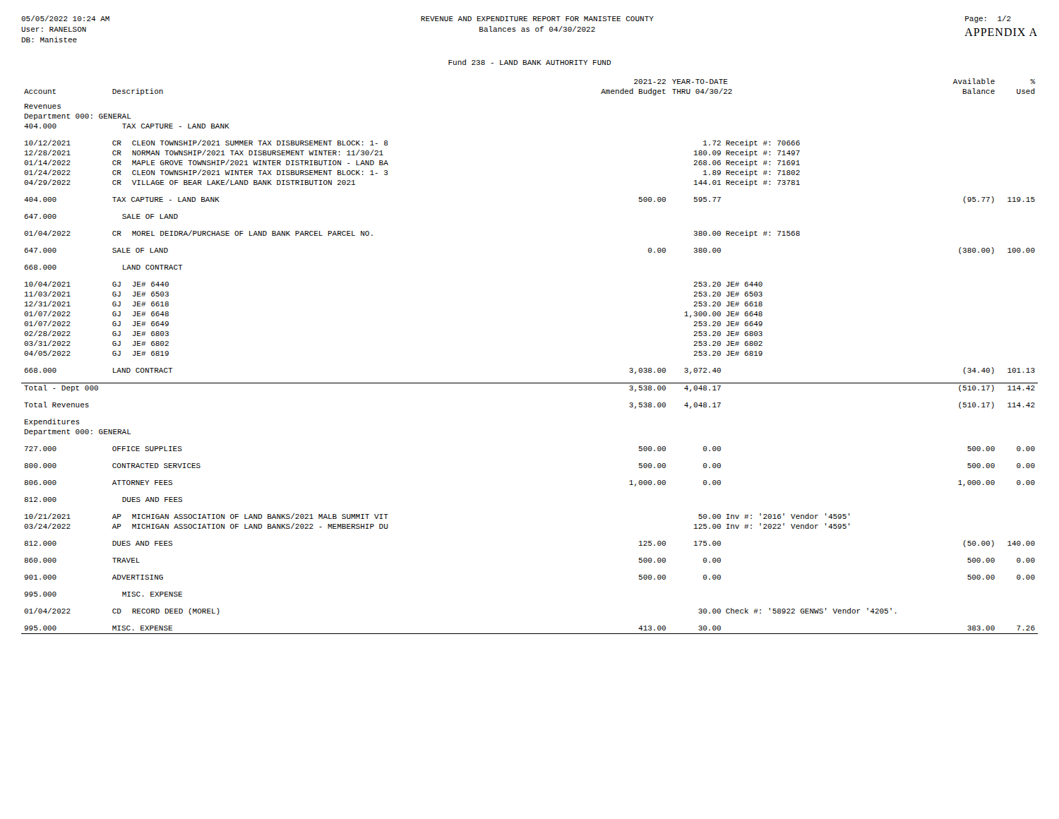05/05/2022 10:24 AM User: RANELSON DB: Manistee
REVENUE AND EXPENDITURE REPORT FOR MANISTEE COUNTY
Balances as of 04/30/2022
Page: 1/2 APPENDIX A
Fund 238 - LAND BANK AUTHORITY FUND
| | | 2021-22 | YEAR-TO-DATE | Available | % |
| --- | --- | --- | --- | --- | --- |
| Account | Description | Amended Budget | THRU 04/30/22 | Balance | Used |
| Revenues |
| Department 000: GENERAL |
| 404.000 | TAX CAPTURE - LAND BANK | | | | |
| 10/12/2021 | CR CLEON TOWNSHIP/2021 SUMMER TAX DISBURSEMENT BLOCK: 1- 8 | | 1.72 Receipt #: 70666 | | |
| 12/28/2021 | CR NORMAN TOWNSHIP/2021 TAX DISBURSEMENT WINTER: 11/30/21 | | 180.09 Receipt #: 71497 | | |
| 01/14/2022 | CR MAPLE GROVE TOWNSHIP/2021 WINTER DISTRIBUTION - LAND BA | | 268.06 Receipt #: 71691 | | |
| 01/24/2022 | CR CLEON TOWNSHIP/2021 WINTER TAX DISBURSEMENT BLOCK: 1- 3 | | 1.89 Receipt #: 71802 | | |
| 04/29/2022 | CR VILLAGE OF BEAR LAKE/LAND BANK DISTRIBUTION 2021 | | 144.01 Receipt #: 73781 | | |
| 404.000 | TAX CAPTURE - LAND BANK | 500.00 | 595.77 | (95.77) | 119.15 |
| 647.000 | SALE OF LAND | | | | |
| 01/04/2022 | CR MOREL DEIDRA/PURCHASE OF LAND BANK PARCEL PARCEL NO. | | 380.00 Receipt #: 71568 | | |
| 647.000 | SALE OF LAND | 0.00 | 380.00 | (380.00) | 100.00 |
| 668.000 | LAND CONTRACT | | | | |
| 10/04/2021 | GJ JE# 6440 | | 253.20 JE# 6440 | | |
| 11/03/2021 | GJ JE# 6503 | | 253.20 JE# 6503 | | |
| 12/31/2021 | GJ JE# 6618 | | 253.20 JE# 6618 | | |
| 01/07/2022 | GJ JE# 6648 | | 1,300.00 JE# 6648 | | |
| 01/07/2022 | GJ JE# 6649 | | 253.20 JE# 6649 | | |
| 02/28/2022 | GJ JE# 6803 | | 253.20 JE# 6803 | | |
| 03/31/2022 | GJ JE# 6802 | | 253.20 JE# 6802 | | |
| 04/05/2022 | GJ JE# 6819 | | 253.20 JE# 6819 | | |
| 668.000 | LAND CONTRACT | 3,038.00 | 3,072.40 | (34.40) | 101.13 |
| Total - Dept 000 | 3,538.00 | 4,048.17 | (510.17) | 114.42 |
| Total Revenues | 3,538.00 | 4,048.17 | (510.17) | 114.42 |
| Expenditures |
| Department 000: GENERAL |
| 727.000 | OFFICE SUPPLIES | 500.00 | 0.00 | 500.00 | 0.00 |
| 800.000 | CONTRACTED SERVICES | 500.00 | 0.00 | 500.00 | 0.00 |
| 806.000 | ATTORNEY FEES | 1,000.00 | 0.00 | 1,000.00 | 0.00 |
| 812.000 | DUES AND FEES | | | | |
| 10/21/2021 | AP MICHIGAN ASSOCIATION OF LAND BANKS/2021 MALB SUMMIT VIT | | 50.00 Inv #: '2016' Vendor '4595' | | |
| 03/24/2022 | AP MICHIGAN ASSOCIATION OF LAND BANKS/2022 - MEMBERSHIP DU | | 125.00 Inv #: '2022' Vendor '4595' | | |
| 812.000 | DUES AND FEES | 125.00 | 175.00 | (50.00) | 140.00 |
| 860.000 | TRAVEL | 500.00 | 0.00 | 500.00 | 0.00 |
| 901.000 | ADVERTISING | 500.00 | 0.00 | 500.00 | 0.00 |
| 995.000 | MISC. EXPENSE | | | | |
| 01/04/2022 | CD RECORD DEED (MOREL) | | 30.00 Check #: '58922 GENWS' Vendor '4205'. | | |
| 995.000 | MISC. EXPENSE | 413.00 | 30.00 | 383.00 | 7.26 |